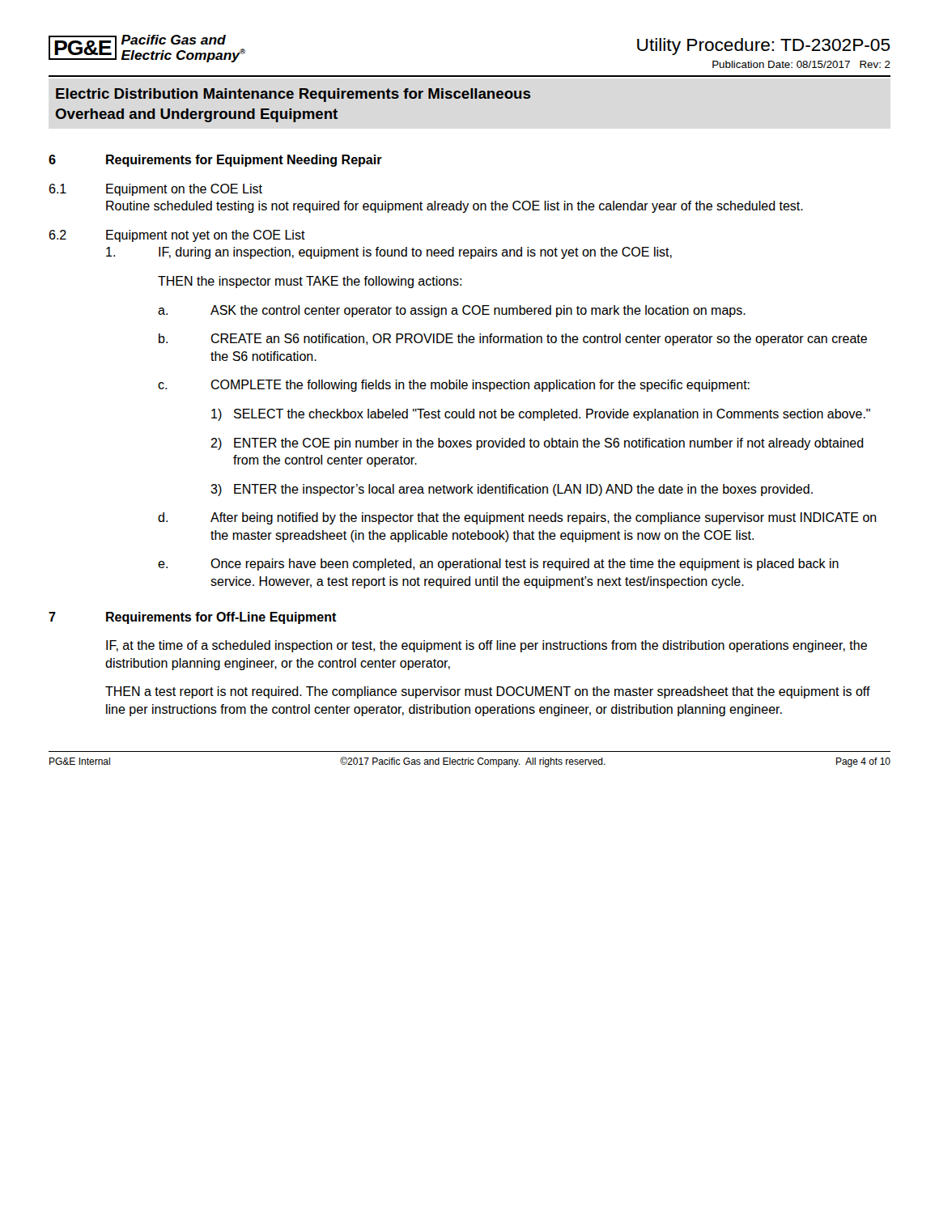PG&E
Pacific Gas and
Electric Company®
Utility Procedure: TD-2302P-05
Publication Date: 08/15/2017 Rev: 2
Electric Distribution Maintenance Requirements for Miscellaneous
Overhead and Underground Equipment
6 Requirements for Equipment Needing Repair
6.1 Equipment on the COE List
Routine scheduled testing is not required for equipment already on the COE list in the calendar year of the scheduled test.
6.2 Equipment not yet on the COE List
1. IF, during an inspection, equipment is found to need repairs and is not yet on the COE list,
THEN the inspector must TAKE the following actions:
a. ASK the control center operator to assign a COE numbered pin to mark the location on maps.
b. CREATE an S6 notification, OR PROVIDE the information to the control center operator so the operator can create the S6 notification.
c. COMPLETE the following fields in the mobile inspection application for the specific equipment:
1) SELECT the checkbox labeled "Test could not be completed. Provide explanation in Comments section above."
2) ENTER the COE pin number in the boxes provided to obtain the S6 notification number if not already obtained from the control center operator.
3) ENTER the inspector’s local area network identification (LAN ID) AND the date in the boxes provided.
d. After being notified by the inspector that the equipment needs repairs, the compliance supervisor must INDICATE on the master spreadsheet (in the applicable notebook) that the equipment is now on the COE list.
e. Once repairs have been completed, an operational test is required at the time the equipment is placed back in service. However, a test report is not required until the equipment’s next test/inspection cycle.
7 Requirements for Off-Line Equipment
IF, at the time of a scheduled inspection or test, the equipment is off line per instructions from the distribution operations engineer, the distribution planning engineer, or the control center operator,
THEN a test report is not required. The compliance supervisor must DOCUMENT on the master spreadsheet that the equipment is off line per instructions from the control center operator, distribution operations engineer, or distribution planning engineer.
PG&E Internal ©2017 Pacific Gas and Electric Company. All rights reserved. Page 4 of 10